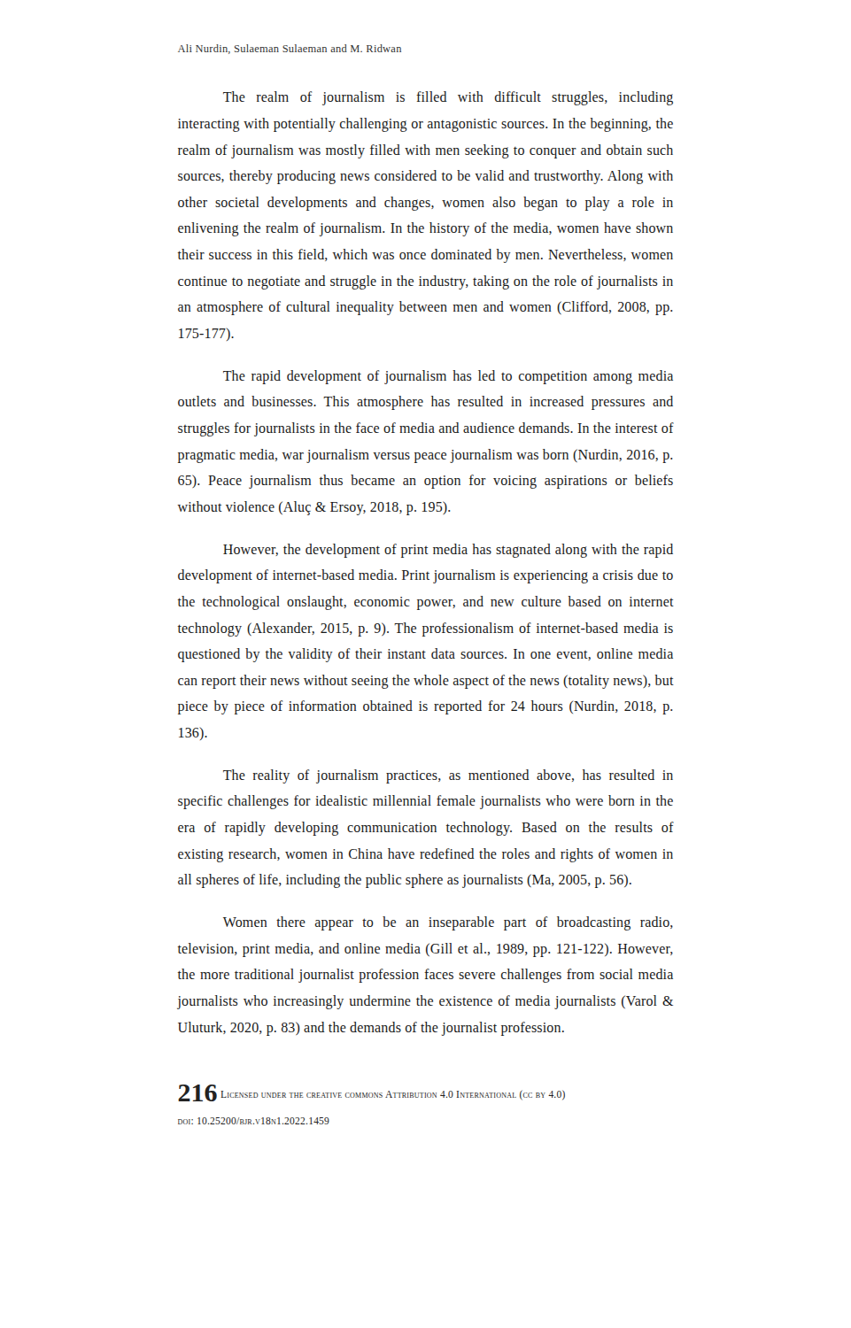Ali Nurdin, Sulaeman Sulaeman and M. Ridwan
The realm of journalism is filled with difficult struggles, including interacting with potentially challenging or antagonistic sources. In the beginning, the realm of journalism was mostly filled with men seeking to conquer and obtain such sources, thereby producing news considered to be valid and trustworthy. Along with other societal developments and changes, women also began to play a role in enlivening the realm of journalism. In the history of the media, women have shown their success in this field, which was once dominated by men. Nevertheless, women continue to negotiate and struggle in the industry, taking on the role of journalists in an atmosphere of cultural inequality between men and women (Clifford, 2008, pp. 175-177).
The rapid development of journalism has led to competition among media outlets and businesses. This atmosphere has resulted in increased pressures and struggles for journalists in the face of media and audience demands. In the interest of pragmatic media, war journalism versus peace journalism was born (Nurdin, 2016, p. 65). Peace journalism thus became an option for voicing aspirations or beliefs without violence (Aluç & Ersoy, 2018, p. 195).
However, the development of print media has stagnated along with the rapid development of internet-based media. Print journalism is experiencing a crisis due to the technological onslaught, economic power, and new culture based on internet technology (Alexander, 2015, p. 9). The professionalism of internet-based media is questioned by the validity of their instant data sources. In one event, online media can report their news without seeing the whole aspect of the news (totality news), but piece by piece of information obtained is reported for 24 hours (Nurdin, 2018, p. 136).
The reality of journalism practices, as mentioned above, has resulted in specific challenges for idealistic millennial female journalists who were born in the era of rapidly developing communication technology. Based on the results of existing research, women in China have redefined the roles and rights of women in all spheres of life, including the public sphere as journalists (Ma, 2005, p. 56).
Women there appear to be an inseparable part of broadcasting radio, television, print media, and online media (Gill et al., 1989, pp. 121-122). However, the more traditional journalist profession faces severe challenges from social media journalists who increasingly undermine the existence of media journalists (Varol & Uluturk, 2020, p. 83) and the demands of the journalist profession.
216 Licensed under the creative commons Attribution 4.0 International (cc by 4.0) doi: 10.25200/bjr.v18n1.2022.1459